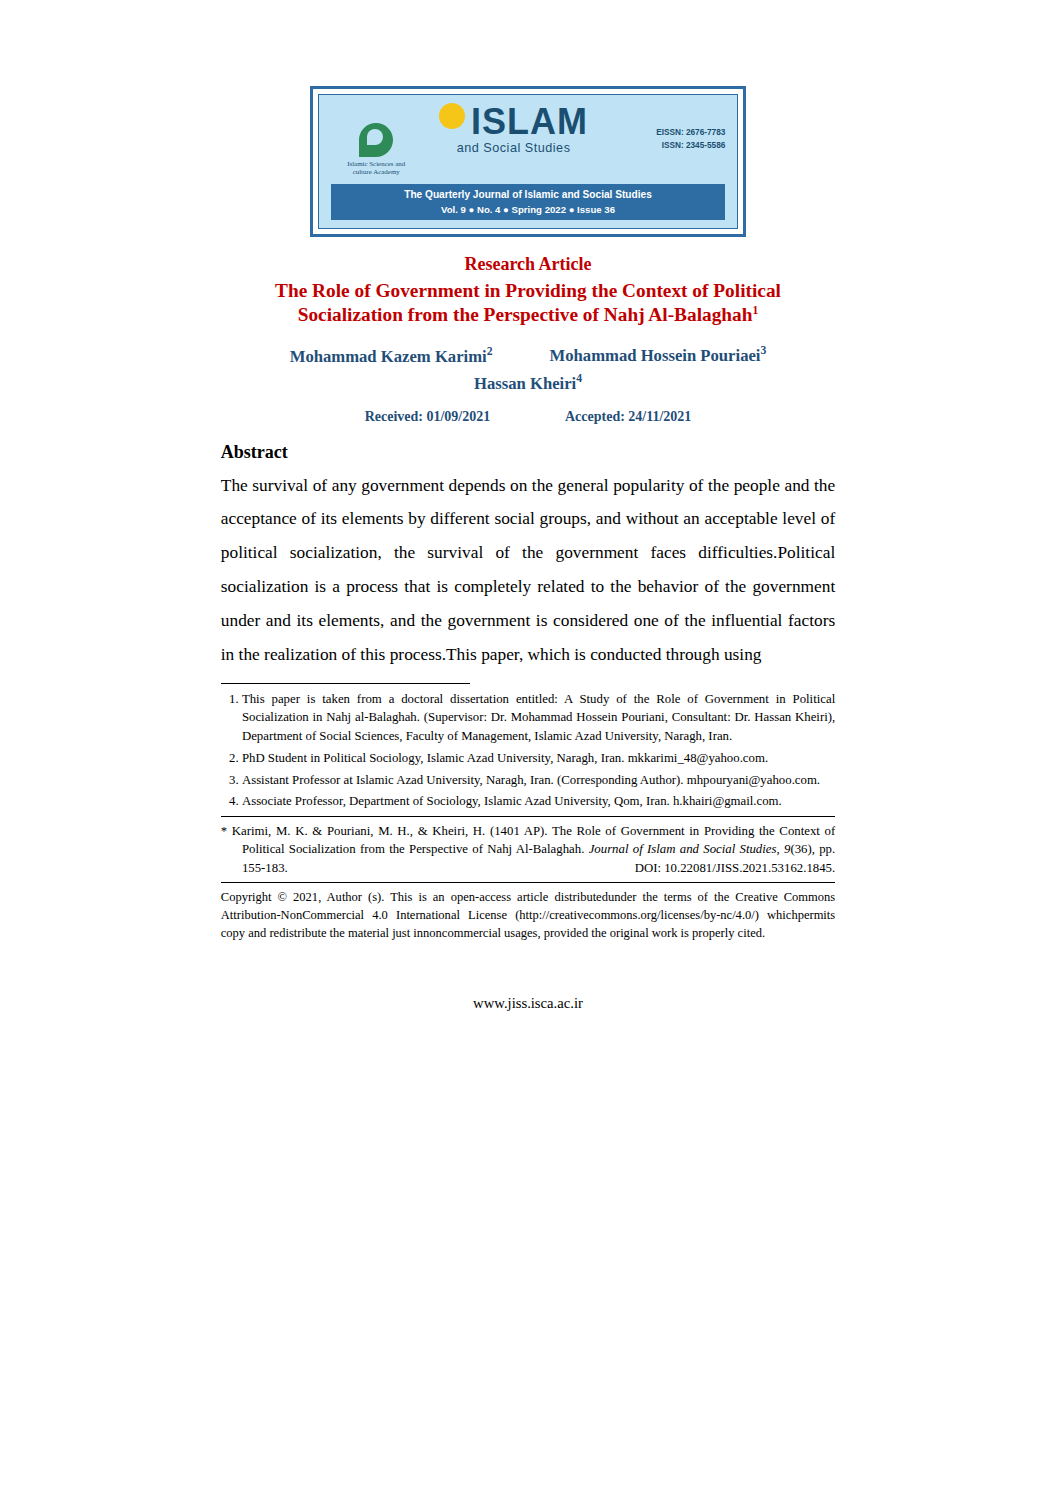Islamic Sciences and
culture Academy
ISLAM
and Social Studies
EISSN: 2676-7783
ISSN: 2345-5586
The Quarterly Journal of Islamic and Social Studies
Vol. 9 ● No. 4 ● Spring 2022 ● Issue 36
Research Article
The Role of Government in Providing the Context of Political Socialization from the Perspective of Nahj Al-Balaghah1
Mohammad Kazem Karimi2 Mohammad Hossein Pouriaei3
Hassan Kheiri4
Received: 01/09/2021 Accepted: 24/11/2021
Abstract
The survival of any government depends on the general popularity of the people and the acceptance of its elements by different social groups, and without an acceptable level of political socialization, the survival of the government faces difficulties.Political socialization is a process that is completely related to the behavior of the government under and its elements, and the government is considered one of the influential factors in the realization of this process.This paper, which is conducted through using
This paper is taken from a doctoral dissertation entitled: A Study of the Role of Government in Political Socialization in Nahj al-Balaghah. (Supervisor: Dr. Mohammad Hossein Pouriani, Consultant: Dr. Hassan Kheiri), Department of Social Sciences, Faculty of Management, Islamic Azad University, Naragh, Iran.
PhD Student in Political Sociology, Islamic Azad University, Naragh, Iran. mkkarimi_48@yahoo.com.
Assistant Professor at Islamic Azad University, Naragh, Iran. (Corresponding Author). mhpouryani@yahoo.com.
Associate Professor, Department of Sociology, Islamic Azad University, Qom, Iran. h.khairi@gmail.com.
* Karimi, M. K. & Pouriani, M. H., & Kheiri, H. (1401 AP). The Role of Government in Providing the Context of Political Socialization from the Perspective of Nahj Al-Balaghah. Journal of Islam and Social Studies, 9(36), pp. 155-183. DOI: 10.22081/JISS.2021.53162.1845.
Copyright © 2021, Author (s). This is an open-access article distributedunder the terms of the Creative Commons Attribution-NonCommercial 4.0 International License (http://creativecommons.org/licenses/by-nc/4.0/) whichpermits copy and redistribute the material just innoncommercial usages, provided the original work is properly cited.
www.jiss.isca.ac.ir